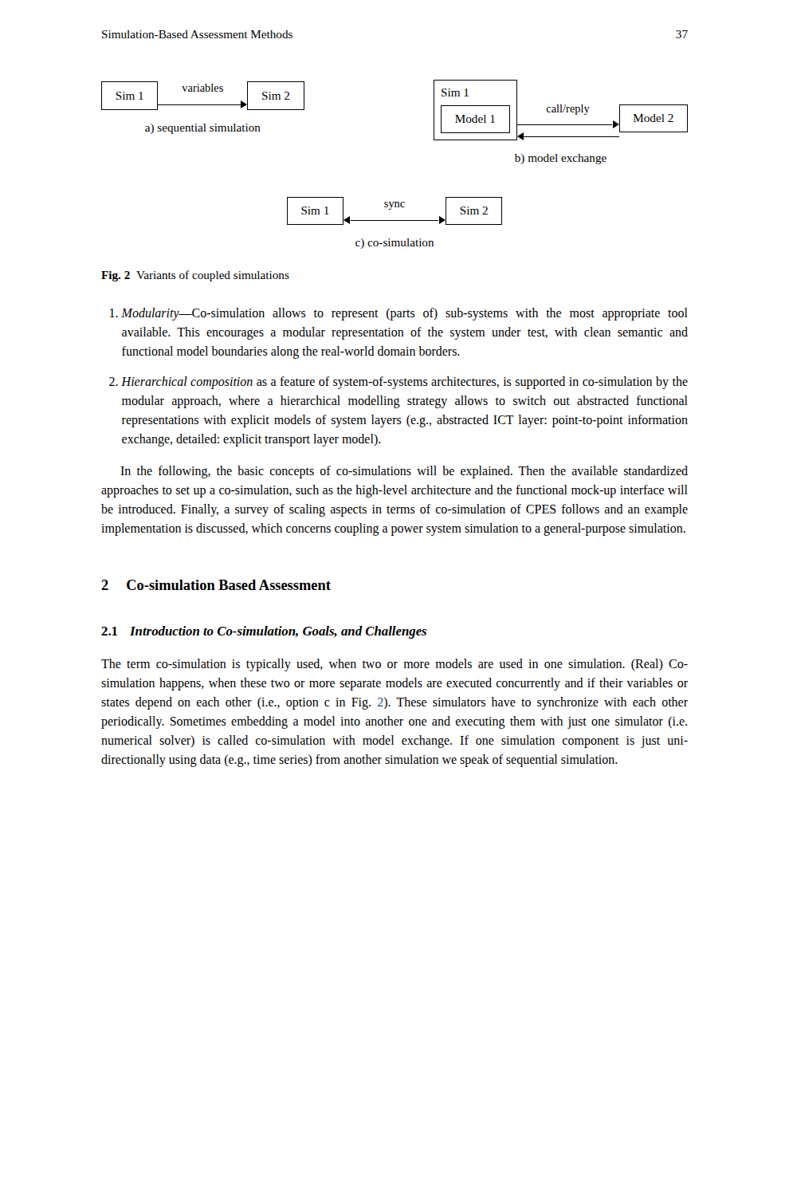Simulation-Based Assessment Methods 37
Sim 1
variables
Sim 2
a) sequential simulation
Sim 1
Model 1
call/reply
Model 2
b) model exchange
Sim 1
sync
Sim 2
c) co-simulation
Fig. 2 Variants of coupled simulations
Modularity—Co-simulation allows to represent (parts of) sub-systems with the most appropriate tool available. This encourages a modular representation of the system under test, with clean semantic and functional model boundaries along the real-world domain borders.
Hierarchical composition as a feature of system-of-systems architectures, is supported in co-simulation by the modular approach, where a hierarchical modelling strategy allows to switch out abstracted functional representations with explicit models of system layers (e.g., abstracted ICT layer: point-to-point information exchange, detailed: explicit transport layer model).
In the following, the basic concepts of co-simulations will be explained. Then the available standardized approaches to set up a co-simulation, such as the high-level architecture and the functional mock-up interface will be introduced. Finally, a survey of scaling aspects in terms of co-simulation of CPES follows and an example implementation is discussed, which concerns coupling a power system simulation to a general-purpose simulation.
2 Co-simulation Based Assessment
2.1 Introduction to Co-simulation, Goals, and Challenges
The term co-simulation is typically used, when two or more models are used in one simulation. (Real) Co-simulation happens, when these two or more separate models are executed concurrently and if their variables or states depend on each other (i.e., option c in Fig. 2). These simulators have to synchronize with each other periodically. Sometimes embedding a model into another one and executing them with just one simulator (i.e. numerical solver) is called co-simulation with model exchange. If one simulation component is just uni-directionally using data (e.g., time series) from another simulation we speak of sequential simulation.